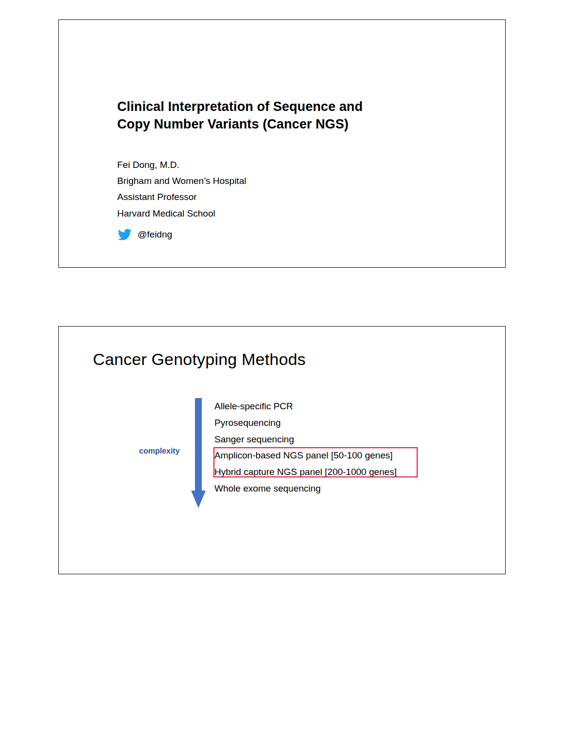Clinical Interpretation of Sequence and
Copy Number Variants (Cancer NGS)
Fei Dong, M.D.
Brigham and Women’s Hospital
Assistant Professor
Harvard Medical School
@feidng
Cancer Genotyping Methods
complexity
Allele-specific PCR
Pyrosequencing
Sanger sequencing
Amplicon-based NGS panel [50-100 genes]
Hybrid capture NGS panel [200-1000 genes]
Whole exome sequencing